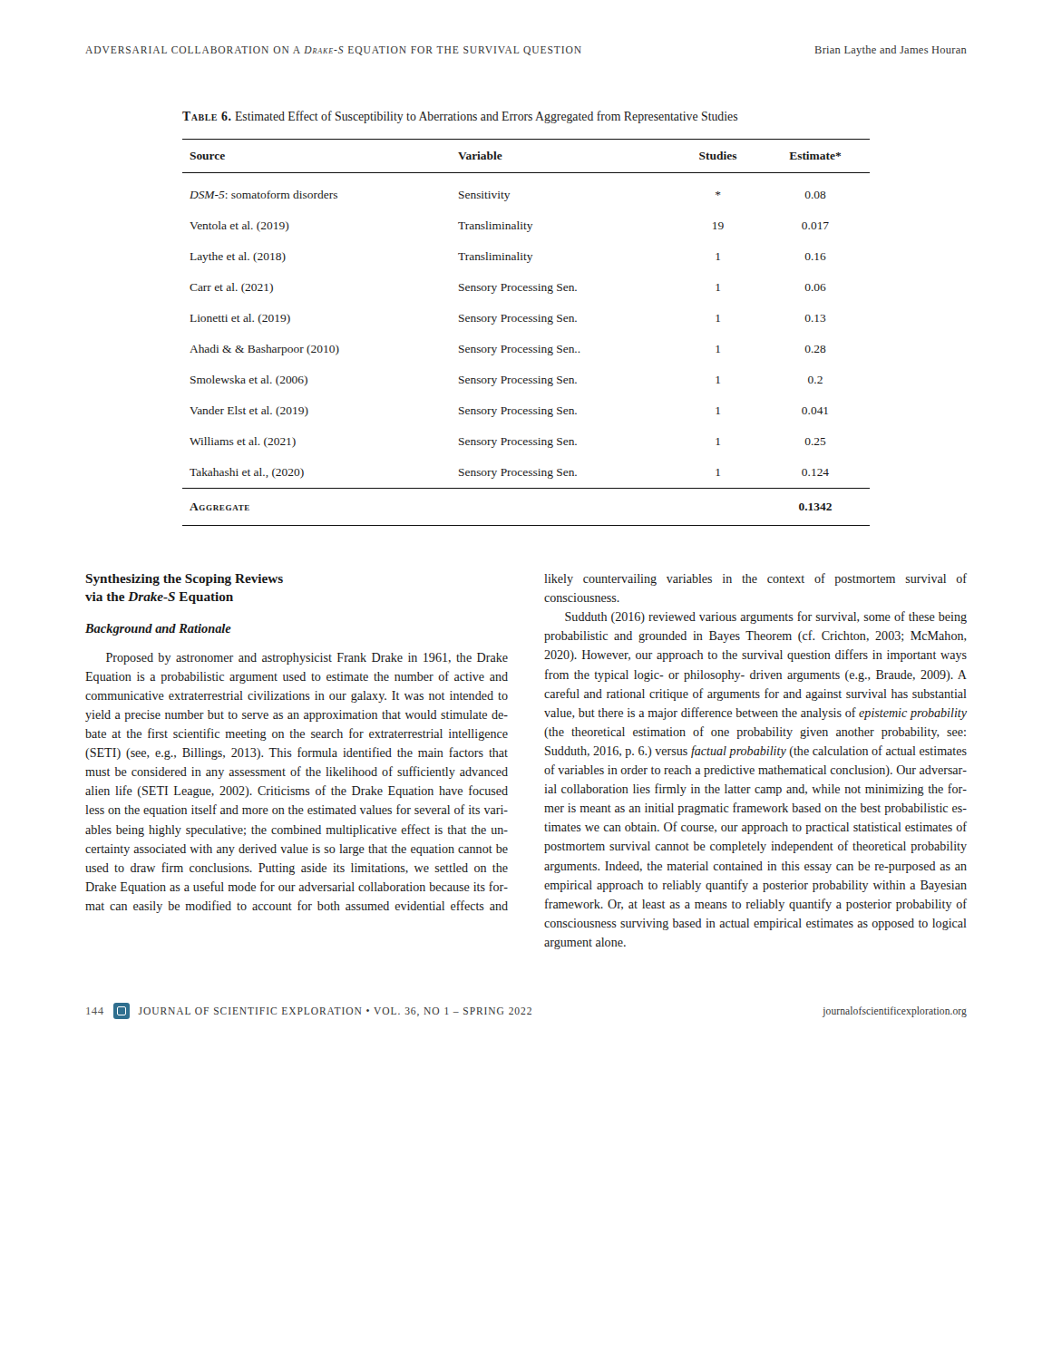Adversarial Collaboration on a Drake-S Equation for the Survival Question
Brian Laythe and James Houran
Table 6. Estimated Effect of Susceptibility to Aberrations and Errors Aggregated from Representative Studies
| Source | Variable | Studies | Estimate* |
| --- | --- | --- | --- |
| DSM-5 : somatoform disorders | Sensitivity | * | 0.08 |
| Ventola et al. (2019) | Transliminality | 19 | 0.017 |
| Laythe et al. (2018) | Transliminality | 1 | 0.16 |
| Carr et al. (2021) | Sensory Processing Sen. | 1 | 0.06 |
| Lionetti et al. (2019) | Sensory Processing Sen. | 1 | 0.13 |
| Ahadi & & Basharpoor (2010) | Sensory Processing Sen.. | 1 | 0.28 |
| Smolewska et al. (2006) | Sensory Processing Sen. | 1 | 0.2 |
| Vander Elst et al. (2019) | Sensory Processing Sen. | 1 | 0.041 |
| Williams et al. (2021) | Sensory Processing Sen. | 1 | 0.25 |
| Takahashi et al., (2020) | Sensory Processing Sen. | 1 | 0.124 |
| Aggregate | | | 0.1342 |
Synthesizing the Scoping Reviews
via the Drake-S Equation
Background and Rationale
Proposed by astronomer and astrophysicist Frank Drake in 1961, the Drake Equation is a probabilistic argument used to estimate the number of active and communicative extraterrestrial civilizations in our galaxy. It was not intended to yield a precise number but to serve as an approximation that would stimulate debate at the first scientific meeting on the search for extraterrestrial intelligence (SETI) (see, e.g., Billings, 2013). This formula identified the main factors that must be considered in any assessment of the likelihood of sufficiently advanced alien life (SETI League, 2002). Criticisms of the Drake Equation have focused less on the equation itself and more on the estimated values for several of its variables being highly speculative; the combined multiplicative effect is that the uncertainty associated with any derived value is so large that the equation cannot be used to draw firm conclusions. Putting aside its limitations, we settled on the Drake Equation as a useful mode for our adversarial collaboration because its format can easily be modified to account for both assumed evidential effects and likely countervailing variables in the context of postmortem survival of consciousness.
Sudduth (2016) reviewed various arguments for survival, some of these being probabilistic and grounded in Bayes Theorem (cf. Crichton, 2003; McMahon, 2020). However, our approach to the survival question differs in important ways from the typical logic- or philosophy- driven arguments (e.g., Braude, 2009). A careful and rational critique of arguments for and against survival has substantial value, but there is a major difference between the analysis of epistemic probability (the theoretical estimation of one probability given another probability, see: Sudduth, 2016, p. 6.) versus factual probability (the calculation of actual estimates of variables in order to reach a predictive mathematical conclusion). Our adversarial collaboration lies firmly in the latter camp and, while not minimizing the former is meant as an initial pragmatic framework based on the best probabilistic estimates we can obtain. Of course, our approach to practical statistical estimates of postmortem survival cannot be completely independent of theoretical probability arguments. Indeed, the material contained in this essay can be re-purposed as an empirical approach to reliably quantify a posterior probability within a Bayesian framework. Or, at least as a means to reliably quantify a posterior probability of consciousness surviving based in actual empirical estimates as opposed to logical argument alone.
144 Journal of Scientific Exploration • Vol. 36, No 1 – Spring 2022
journalofscientificexploration.org